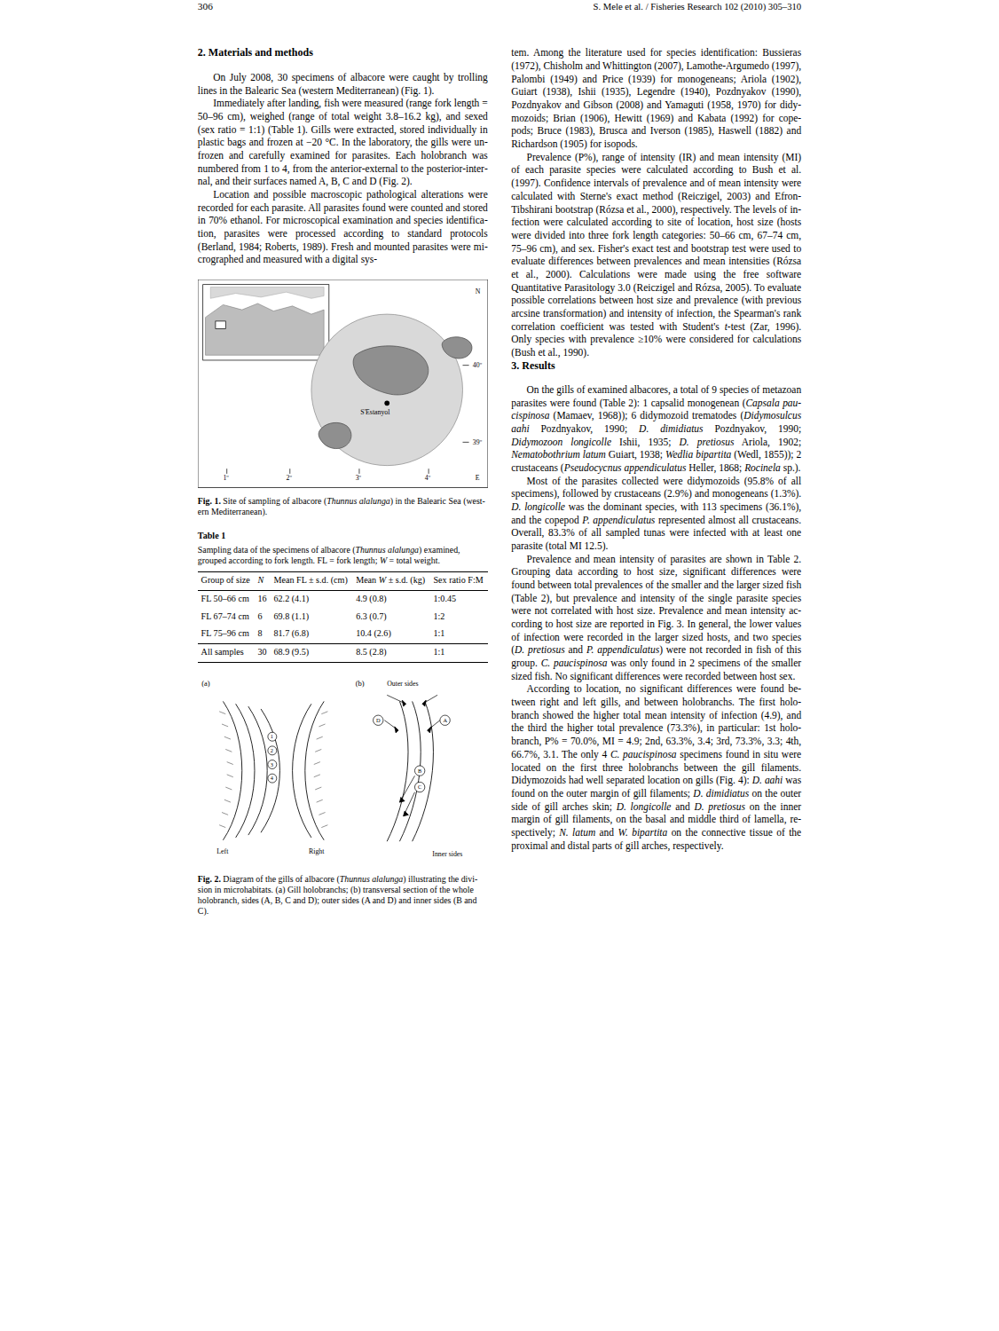306
S. Mele et al. / Fisheries Research 102 (2010) 305–310
2. Materials and methods
On July 2008, 30 specimens of albacore were caught by trolling lines in the Balearic Sea (western Mediterranean) (Fig. 1).
Immediately after landing, fish were measured (range fork length = 50–96 cm), weighed (range of total weight 3.8–16.2 kg), and sexed (sex ratio = 1:1) (Table 1). Gills were extracted, stored individually in plastic bags and frozen at −20 °C. In the laboratory, the gills were unfrozen and carefully examined for parasites. Each holobranch was numbered from 1 to 4, from the anterior-external to the posterior-internal, and their surfaces named A, B, C and D (Fig. 2).
Location and possible macroscopic pathological alterations were recorded for each parasite. All parasites found were counted and stored in 70% ethanol. For microscopical examination and species identification, parasites were processed according to standard protocols (Berland, 1984; Roberts, 1989). Fresh and mounted parasites were micrographed and measured with a digital sys-
S'Estanyol N 40º 39º 1º 2º 3º 4º E
Fig. 1. Site of sampling of albacore (Thunnus alalunga) in the Balearic Sea (western Mediterranean).
Table 1
Sampling data of the specimens of albacore (Thunnus alalunga) examined, grouped according to fork length. FL = fork length; W = total weight.
| Group of size | N | Mean FL ± s.d. (cm) | Mean W ± s.d. (kg) | Sex ratio F:M |
| --- | --- | --- | --- | --- |
| FL 50–66 cm | 16 | 62.2 (4.1) | 4.9 (0.8) | 1:0.45 |
| FL 67–74 cm | 6 | 69.8 (1.1) | 6.3 (0.7) | 1:2 |
| FL 75–96 cm | 8 | 81.7 (6.8) | 10.4 (2.6) | 1:1 |
| All samples | 30 | 68.9 (9.5) | 8.5 (2.8) | 1:1 |
(a) (b) Outer sides 1 2 3 4 Left Right A B C D Inner sides
Fig. 2. Diagram of the gills of albacore (Thunnus alalunga) illustrating the division in microhabitats. (a) Gill holobranchs; (b) transversal section of the whole holobranch, sides (A, B, C and D); outer sides (A and D) and inner sides (B and C).
tem. Among the literature used for species identification: Bussieras (1972), Chisholm and Whittington (2007), Lamothe-Argumedo (1997), Palombi (1949) and Price (1939) for monogeneans; Ariola (1902), Guiart (1938), Ishii (1935), Legendre (1940), Pozdnyakov (1990), Pozdnyakov and Gibson (2008) and Yamaguti (1958, 1970) for didymozoids; Brian (1906), Hewitt (1969) and Kabata (1992) for copepods; Bruce (1983), Brusca and Iverson (1985), Haswell (1882) and Richardson (1905) for isopods.
Prevalence (P%), range of intensity (IR) and mean intensity (MI) of each parasite species were calculated according to Bush et al. (1997). Confidence intervals of prevalence and of mean intensity were calculated with Sterne's exact method (Reiczigel, 2003) and Efron-Tibshirani bootstrap (Rózsa et al., 2000), respectively. The levels of infection were calculated according to site of location, host size (hosts were divided into three fork length categories: 50–66 cm, 67–74 cm, 75–96 cm), and sex. Fisher's exact test and bootstrap test were used to evaluate differences between prevalences and mean intensities (Rózsa et al., 2000). Calculations were made using the free software Quantitative Parasitology 3.0 (Reiczigel and Rózsa, 2005). To evaluate possible correlations between host size and prevalence (with previous arcsine transformation) and intensity of infection, the Spearman's rank correlation coefficient was tested with Student's t-test (Zar, 1996). Only species with prevalence ≥10% were considered for calculations (Bush et al., 1990).
3. Results
On the gills of examined albacores, a total of 9 species of metazoan parasites were found (Table 2): 1 capsalid monogenean (Capsala paucispinosa (Mamaev, 1968)); 6 didymozoid trematodes (Didymosulcus aahi Pozdnyakov, 1990; D. dimidiatus Pozdnyakov, 1990; Didymozoon longicolle Ishii, 1935; D. pretiosus Ariola, 1902; Nematobothrium latum Guiart, 1938; Wedlia bipartita (Wedl, 1855)); 2 crustaceans (Pseudocycnus appendiculatus Heller, 1868; Rocinela sp.).
Most of the parasites collected were didymozoids (95.8% of all specimens), followed by crustaceans (2.9%) and monogeneans (1.3%). D. longicolle was the dominant species, with 113 specimens (36.1%), and the copepod P. appendiculatus represented almost all crustaceans. Overall, 83.3% of all sampled tunas were infected with at least one parasite (total MI 12.5).
Prevalence and mean intensity of parasites are shown in Table 2. Grouping data according to host size, significant differences were found between total prevalences of the smaller and the larger sized fish (Table 2), but prevalence and intensity of the single parasite species were not correlated with host size. Prevalence and mean intensity according to host size are reported in Fig. 3. In general, the lower values of infection were recorded in the larger sized hosts, and two species (D. pretiosus and P. appendiculatus) were not recorded in fish of this group. C. paucispinosa was only found in 2 specimens of the smaller sized fish. No significant differences were recorded between host sex.
According to location, no significant differences were found between right and left gills, and between holobranchs. The first holobranch showed the higher total mean intensity of infection (4.9), and the third the higher total prevalence (73.3%), in particular: 1st holobranch, P% = 70.0%, MI = 4.9; 2nd, 63.3%, 3.4; 3rd, 73.3%, 3.3; 4th, 66.7%, 3.1. The only 4 C. paucispinosa specimens found in situ were located on the first three holobranchs between the gill filaments. Didymozoids had well separated location on gills (Fig. 4): D. aahi was found on the outer margin of gill filaments; D. dimidiatus on the outer side of gill arches skin; D. longicolle and D. pretiosus on the inner margin of gill filaments, on the basal and middle third of lamella, respectively; N. latum and W. bipartita on the connective tissue of the proximal and distal parts of gill arches, respectively.